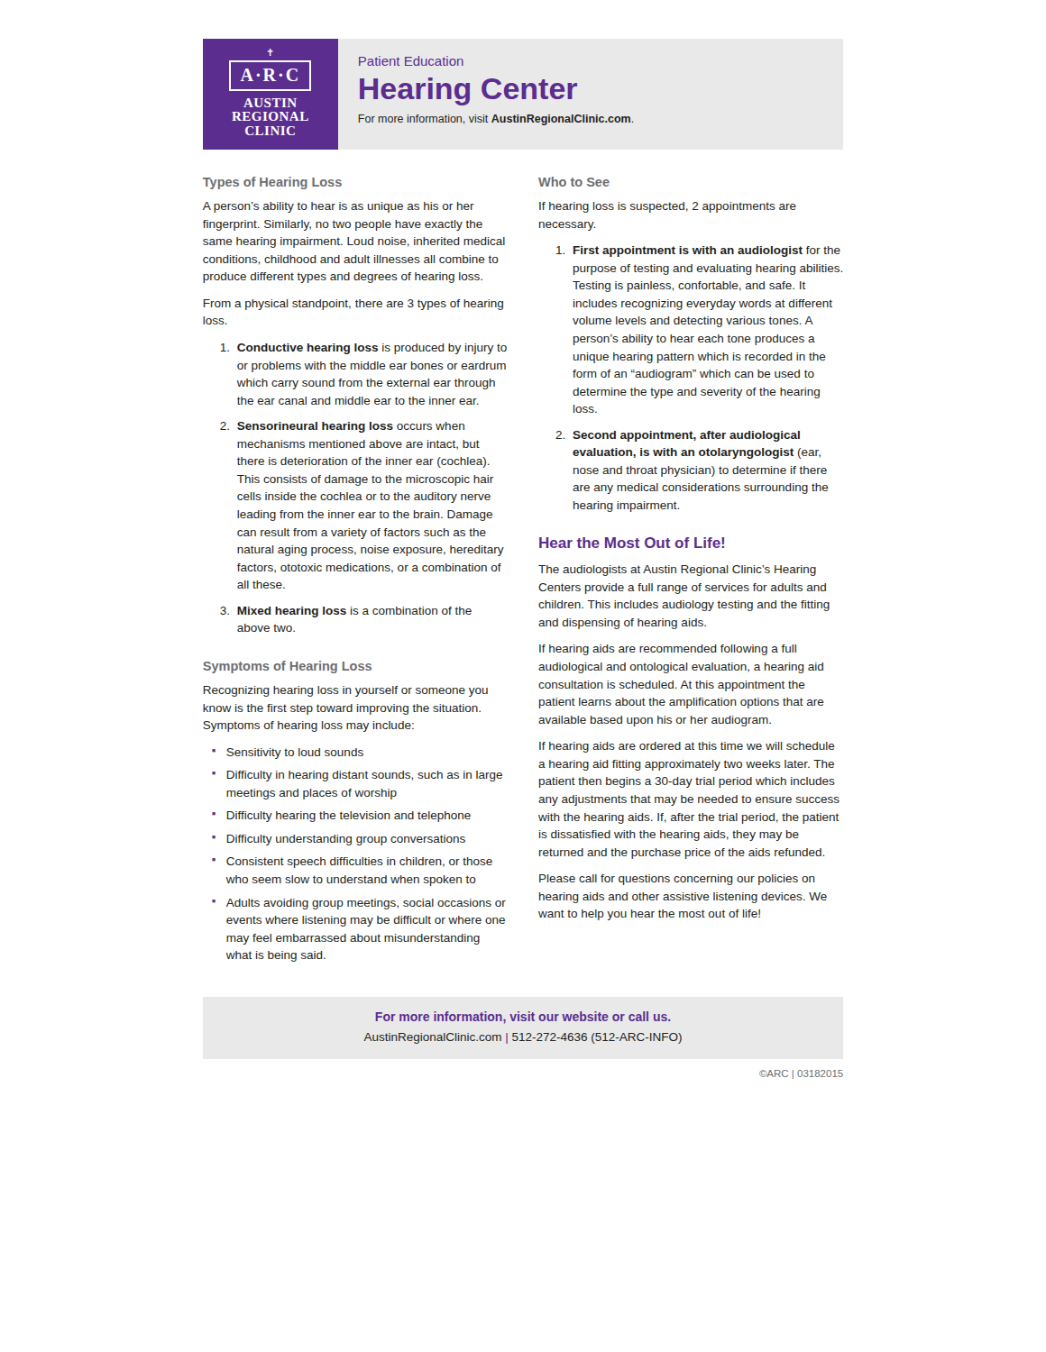✝
A·R·C
AUSTIN REGIONAL CLINIC
Patient Education
Hearing Center
For more information, visit AustinRegionalClinic.com.
Types of Hearing Loss
A person’s ability to hear is as unique as his or her fingerprint. Similarly, no two people have exactly the same hearing impairment. Loud noise, inherited medical conditions, childhood and adult illnesses all combine to produce different types and degrees of hearing loss.
From a physical standpoint, there are 3 types of hearing loss.
Conductive hearing loss is produced by injury to or problems with the middle ear bones or eardrum which carry sound from the external ear through the ear canal and middle ear to the inner ear.
Sensorineural hearing loss occurs when mechanisms mentioned above are intact, but there is deterioration of the inner ear (cochlea). This consists of damage to the microscopic hair cells inside the cochlea or to the auditory nerve leading from the inner ear to the brain. Damage can result from a variety of factors such as the natural aging process, noise exposure, hereditary factors, ototoxic medications, or a combination of all these.
Mixed hearing loss is a combination of the above two.
Symptoms of Hearing Loss
Recognizing hearing loss in yourself or someone you know is the first step toward improving the situation. Symptoms of hearing loss may include:
Sensitivity to loud sounds
Difficulty in hearing distant sounds, such as in large meetings and places of worship
Difficulty hearing the television and telephone
Difficulty understanding group conversations
Consistent speech difficulties in children, or those who seem slow to understand when spoken to
Adults avoiding group meetings, social occasions or events where listening may be difficult or where one may feel embarrassed about misunderstanding what is being said.
Who to See
If hearing loss is suspected, 2 appointments are necessary.
First appointment is with an audiologist for the purpose of testing and evaluating hearing abilities. Testing is painless, confortable, and safe. It includes recognizing everyday words at different volume levels and detecting various tones. A person’s ability to hear each tone produces a unique hearing pattern which is recorded in the form of an “audiogram” which can be used to determine the type and severity of the hearing loss.
Second appointment, after audiological evaluation, is with an otolaryngologist (ear, nose and throat physician) to determine if there are any medical considerations surrounding the hearing impairment.
Hear the Most Out of Life!
The audiologists at Austin Regional Clinic’s Hearing Centers provide a full range of services for adults and children. This includes audiology testing and the fitting and dispensing of hearing aids.
If hearing aids are recommended following a full audiological and ontological evaluation, a hearing aid consultation is scheduled. At this appointment the patient learns about the amplification options that are available based upon his or her audiogram.
If hearing aids are ordered at this time we will schedule a hearing aid fitting approximately two weeks later. The patient then begins a 30-day trial period which includes any adjustments that may be needed to ensure success with the hearing aids. If, after the trial period, the patient is dissatisfied with the hearing aids, they may be returned and the purchase price of the aids refunded.
Please call for questions concerning our policies on hearing aids and other assistive listening devices. We want to help you hear the most out of life!
For more information, visit our website or call us.
AustinRegionalClinic.com | 512-272-4636 (512-ARC-INFO)
©ARC | 03182015